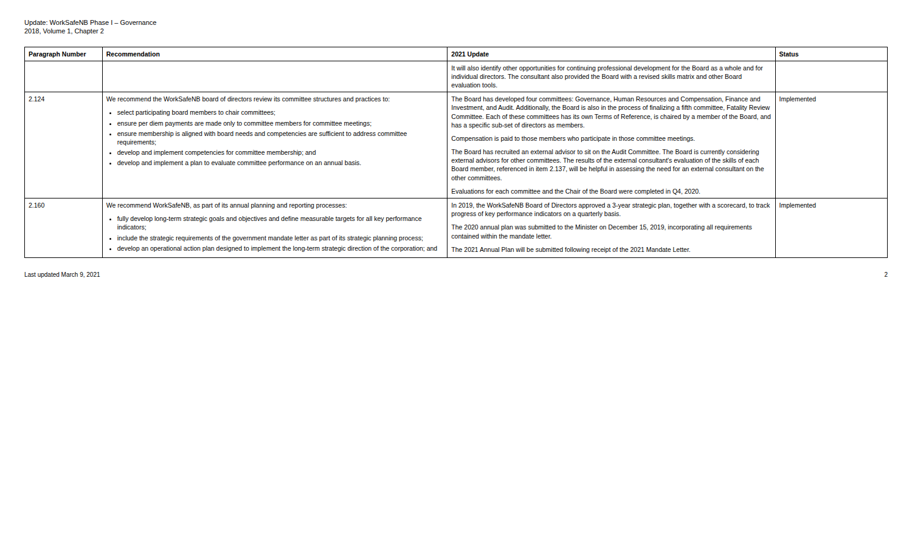Update: WorkSafeNB Phase I – Governance
2018, Volume 1, Chapter 2
| Paragraph Number | Recommendation | 2021 Update | Status |
| --- | --- | --- | --- |
| | | It will also identify other opportunities for continuing professional development for the Board as a whole and for individual directors. The consultant also provided the Board with a revised skills matrix and other Board evaluation tools. | |
| 2.124 | We recommend the WorkSafeNB board of directors review its committee structures and practices to: select participating board members to chair committees; ensure per diem payments are made only to committee members for committee meetings; ensure membership is aligned with board needs and competencies are sufficient to address committee requirements; develop and implement competencies for committee membership; and develop and implement a plan to evaluate committee performance on an annual basis. | The Board has developed four committees: Governance, Human Resources and Compensation, Finance and Investment, and Audit. Additionally, the Board is also in the process of finalizing a fifth committee, Fatality Review Committee. Each of these committees has its own Terms of Reference, is chaired by a member of the Board, and has a specific sub-set of directors as members. Compensation is paid to those members who participate in those committee meetings. The Board has recruited an external advisor to sit on the Audit Committee. The Board is currently considering external advisors for other committees. The results of the external consultant's evaluation of the skills of each Board member, referenced in item 2.137, will be helpful in assessing the need for an external consultant on the other committees. Evaluations for each committee and the Chair of the Board were completed in Q4, 2020. | Implemented |
| 2.160 | We recommend WorkSafeNB, as part of its annual planning and reporting processes: fully develop long-term strategic goals and objectives and define measurable targets for all key performance indicators; include the strategic requirements of the government mandate letter as part of its strategic planning process; develop an operational action plan designed to implement the long-term strategic direction of the corporation; and | In 2019, the WorkSafeNB Board of Directors approved a 3-year strategic plan, together with a scorecard, to track progress of key performance indicators on a quarterly basis. The 2020 annual plan was submitted to the Minister on December 15, 2019, incorporating all requirements contained within the mandate letter. The 2021 Annual Plan will be submitted following receipt of the 2021 Mandate Letter. | Implemented |
Last updated March 9, 2021 2